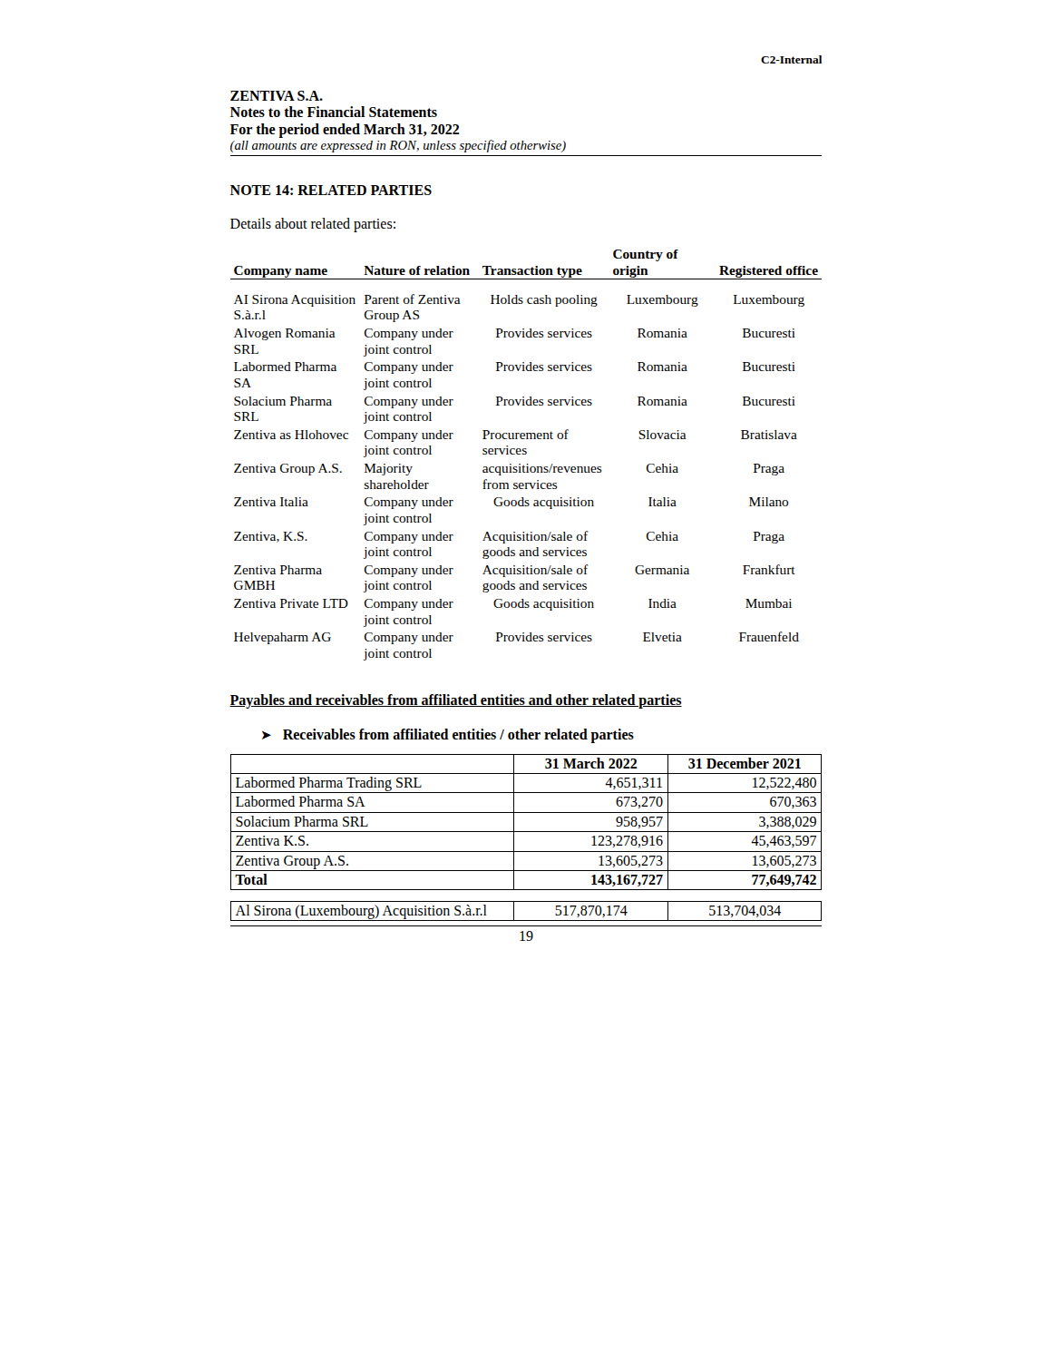C2-Internal
ZENTIVA S.A.
Notes to the Financial Statements
For the period ended March 31, 2022
(all amounts are expressed in RON, unless specified otherwise)
NOTE 14: RELATED PARTIES
Details about related parties:
| Company name | Nature of relation | Transaction type | Country of origin | Registered office |
| --- | --- | --- | --- | --- |
| AI Sirona Acquisition S.à.r.l | Parent of Zentiva Group AS | Holds cash pooling | Luxembourg | Luxembourg |
| Alvogen Romania SRL | Company under joint control | Provides services | Romania | Bucuresti |
| Labormed Pharma SA | Company under joint control | Provides services | Romania | Bucuresti |
| Solacium Pharma SRL | Company under joint control | Provides services | Romania | Bucuresti |
| Zentiva as Hlohovec | Company under joint control | Procurement of services | Slovacia | Bratislava |
| Zentiva Group A.S. | Majority shareholder | acquisitions/revenues from services | Cehia | Praga |
| Zentiva Italia | Company under joint control | Goods acquisition | Italia | Milano |
| Zentiva, K.S. | Company under joint control | Acquisition/sale of goods and services | Cehia | Praga |
| Zentiva Pharma GMBH | Company under joint control | Acquisition/sale of goods and services | Germania | Frankfurt |
| Zentiva Private LTD | Company under joint control | Goods acquisition | India | Mumbai |
| Helvepaharm AG | Company under joint control | Provides services | Elvetia | Frauenfeld |
Payables and receivables from affiliated entities and other related parties
Receivables from affiliated entities / other related parties
| | 31 March 2022 | 31 December 2021 |
| --- | --- | --- |
| Labormed Pharma Trading SRL | 4,651,311 | 12,522,480 |
| Labormed Pharma SA | 673,270 | 670,363 |
| Solacium Pharma SRL | 958,957 | 3,388,029 |
| Zentiva K.S. | 123,278,916 | 45,463,597 |
| Zentiva Group A.S. | 13,605,273 | 13,605,273 |
| Total | 143,167,727 | 77,649,742 |
| Al Sirona (Luxembourg) Acquisition S.à.r.l | 517,870,174 | 513,704,034 |
19